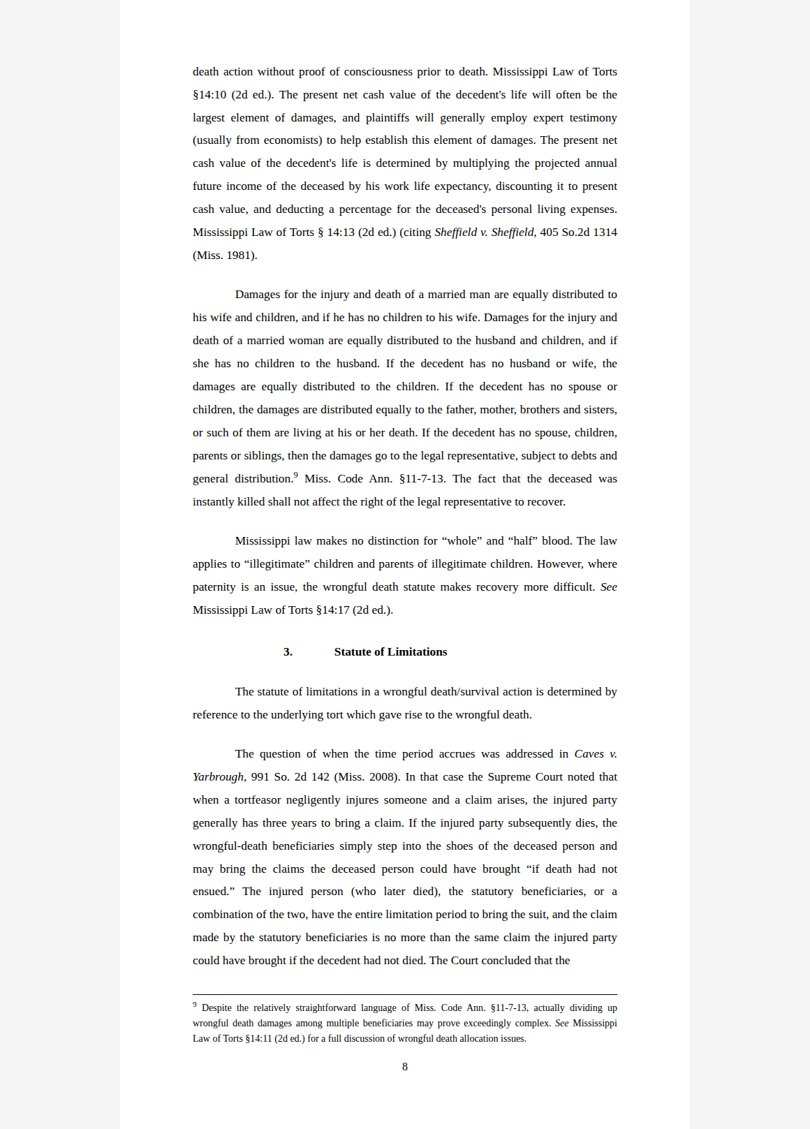death action without proof of consciousness prior to death. Mississippi Law of Torts §14:10 (2d ed.). The present net cash value of the decedent's life will often be the largest element of damages, and plaintiffs will generally employ expert testimony (usually from economists) to help establish this element of damages. The present net cash value of the decedent's life is determined by multiplying the projected annual future income of the deceased by his work life expectancy, discounting it to present cash value, and deducting a percentage for the deceased's personal living expenses. Mississippi Law of Torts § 14:13 (2d ed.) (citing Sheffield v. Sheffield, 405 So.2d 1314 (Miss. 1981).
Damages for the injury and death of a married man are equally distributed to his wife and children, and if he has no children to his wife. Damages for the injury and death of a married woman are equally distributed to the husband and children, and if she has no children to the husband. If the decedent has no husband or wife, the damages are equally distributed to the children. If the decedent has no spouse or children, the damages are distributed equally to the father, mother, brothers and sisters, or such of them are living at his or her death. If the decedent has no spouse, children, parents or siblings, then the damages go to the legal representative, subject to debts and general distribution.9 Miss. Code Ann. §11-7-13. The fact that the deceased was instantly killed shall not affect the right of the legal representative to recover.
Mississippi law makes no distinction for “whole” and “half” blood. The law applies to “illegitimate” children and parents of illegitimate children. However, where paternity is an issue, the wrongful death statute makes recovery more difficult. See Mississippi Law of Torts §14:17 (2d ed.).
3. Statute of Limitations
The statute of limitations in a wrongful death/survival action is determined by reference to the underlying tort which gave rise to the wrongful death.
The question of when the time period accrues was addressed in Caves v. Yarbrough, 991 So. 2d 142 (Miss. 2008). In that case the Supreme Court noted that when a tortfeasor negligently injures someone and a claim arises, the injured party generally has three years to bring a claim. If the injured party subsequently dies, the wrongful-death beneficiaries simply step into the shoes of the deceased person and may bring the claims the deceased person could have brought “if death had not ensued.” The injured person (who later died), the statutory beneficiaries, or a combination of the two, have the entire limitation period to bring the suit, and the claim made by the statutory beneficiaries is no more than the same claim the injured party could have brought if the decedent had not died. The Court concluded that the
9 Despite the relatively straightforward language of Miss. Code Ann. §11-7-13, actually dividing up wrongful death damages among multiple beneficiaries may prove exceedingly complex. See Mississippi Law of Torts §14:11 (2d ed.) for a full discussion of wrongful death allocation issues.
8